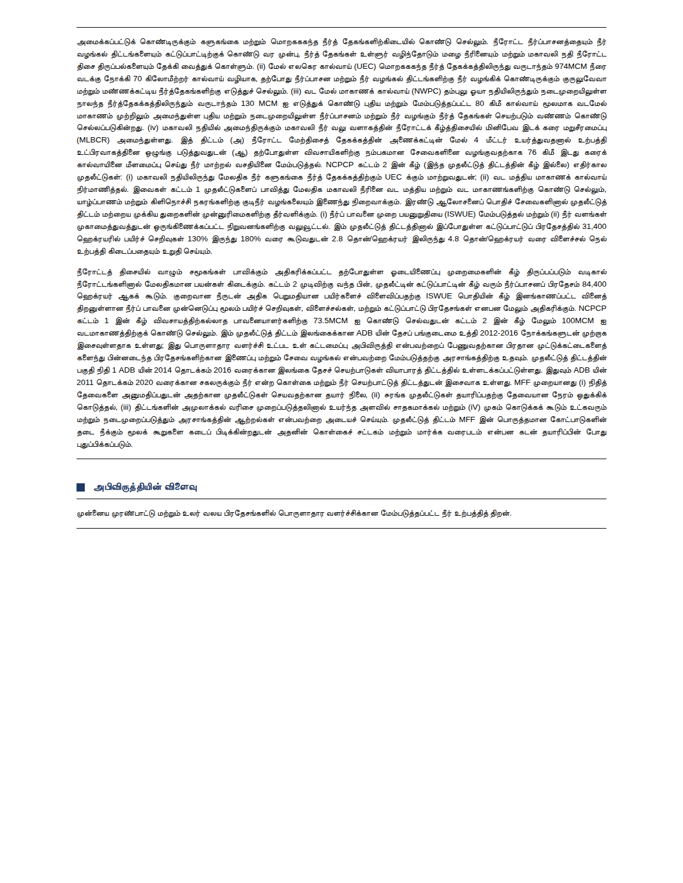அமைக்கப்பட்டுக் கொண்டிருக்கும் களுகங்கை மற்றும் மொறகககந்த நீர்த் தேகங்களிற்கிடையில் கொண்டு செல்லும். நீரோட்ட நீர்ப்பாசனத்தையும் நீர் வழங்கல் திட்டங்களையும் கட்டுப்பாட்டிற்குக் கொண்டு வர முன்பு, நீர்த் தேகங்கள் உள்ளுர் வழிந்தோடும் மழை நீரினையும் மற்றும் மகாவலி நதி நீரோட்ட திசை திருப்பல்களையும் தேக்கி வைத்துக் கொள்ளும். (ii) மேல் எலகெர கால்வாய் (UEC) மொறகககந்த நீர்த் தேகக்கத்திலிருந்து வருடாந்தம் 974MCM நீரை வடக்கு நோக்கி 70 கிலோமீற்றர் கால்வாய் வழியாக, தற்போது நீர்ப்பாசன மற்றும் நீர் வழங்கல் திட்டங்களிற்கு நீர் வழங்கிக் கொண்டிருக்கும் குருலுவேவா மற்றும் மண்ணக்கட்டிய நீர்த்தேகங்களிற்கு எடுத்துச் செல்லும். (iii) வட மேல் மாகாணக் கால்வாய் (NWPC) தம்புலு ஓயா நதியிலிருந்தும் நடைமுறையிலுள்ள நாலந்த நீர்த்தேகக்கத்திலிருந்தும் வருடாந்தம் 130 MCM ஐ எடுத்துக் கொண்டு புதிய மற்றும் மேம்படுத்தப்பட்ட 80 கிமீ கால்வாய் மூலமாக வடமேல் மாகாணம் முற்றிலும் அமைந்துள்ள புதிய மற்றும் நடைமுறையிலுள்ள நீர்ப்பாசனம் மற்றும் நீர் வழங்கும் நீர்த் தேகங்கள் செயற்படும் வண்ணம் கொண்டு செல்லப்படுகின்றது. (iv) மகாவலி நதியில் அமைந்திருக்கும் மகாவலி நீர் வலு வளாகத்தின் நீரோட்டக் கீழ்த்திசையில் மினிபேவ இடக் கரை மறுசீரமைப்பு (MLBCR) அமைந்துள்ளது. இத் திட்டம் (அ) நீரோட்ட மேற்திசைத் தேகக்கத்தின் அணைக்கட்டின் மேல் 4 மீட்டர் உயர்த்துவதனால் உற்பத்தி உட்பிரவாகத்தினை ஒழுங்கு படுத்துவதுடன் (ஆ) தற்போதுள்ள விவசாயிகளிற்கு நம்பகமான சேவைகளினை வழங்குவதற்காக 76 கிமீ இடது கரைக் கால்வாயினை மீளமைப்பு செய்து நீர் மாற்றல் வசதியினை மேம்படுத்தல். NCPCP கட்டம் 2 இன் கீழ் (இந்த முதலீட்டுத் திட்டத்தின் கீழ் இல்லை) எதிர்கால முதலீட்டுகள்: (i) மகாவலி நதியிலிருந்து மேலதிக நீர் களுகங்கை நீர்த் தேகக்கத்திற்கும் UEC க்கும் மாற்றுவதுடன்; (ii) வட மத்திய மாகாணக் கால்வாய் நிர்மாணித்தல். இவைகள் கட்டம் 1 முதலீட்டுகளைப் பாவித்து மேலதிக மகாவலி நீரினை வட மத்திய மற்றும் வட மாகாணங்களிற்கு கொண்டு செல்லும், யாழ்ப்பாணம் மற்றும் கிளிநொச்சி நகரங்களிற்கு குடிநீர் வழங்கலையும் இணைந்து நிறைவாக்கும். இரண்டு ஆலோசனைப் பொதிச் சேவைகளினால் முதலீட்டுத் திட்டம் மற்றைய முக்கிய துறைகளின் முன்னுரிமைகளிற்கு தீர்வளிக்கும். (i) நீர்ப் பாவனை முறை பயனுறுதியை (ISWUE) மேம்படுத்தல் மற்றும் (ii) நீர் வளங்கள் முகாமைத்துவத்துடன் ஒருங்கிணைக்கப்பட்ட நிறுவனங்களிற்கு வலுவூட்டல். இம் முதலீட்டுத் திட்டத்தினால் இப்போதுள்ள கட்டுப்பாட்டுப் பிரதேசத்தில் 31,400 ஹெக்ரயரில் பயிர்ச் செறிவுகள் 130% இருந்து 180% வரை கூடுவதுடன் 2.8 தொன்/ஹெக்ரயர் இலிருந்து 4.8 தொன்/ஹெக்ரயர் வரை விளைச்சல் நெல் உற்பத்தி கிடைப்பதையும் உறுதி செய்யும்.
நீரோட்டத் திசையில் வாழும் சமூகங்கள் பாவிக்கும் அதிகரிக்கப்பட்ட தற்போதுள்ள ஓடையிணைப்பு முறைமைகளின் கீழ் திருப்பப்படும் வடிகால் நீரோட்டங்களினால் மேலதிகமான பயன்கள் கிடைக்கும். கட்டம் 2 முடிவிற்கு வந்த பின், முதலீட்டின் கட்டுப்பாட்டின் கீழ் வரும் நீர்ப்பாசனப் பிரதேசம் 84,400 ஹெக்ரயர் ஆகக் கூடும். குறைவான நீருடன் அதிக பெறுமதியான பயிர்களைச் விளைவிப்பதற்கு ISWUE பொதியின் கீழ் இனங்காணப்பட்ட வினைத் திறனுள்ளான நீர்ப் பாவனை முன்னெடுப்பு மூலம் பயிர்ச் செறிவுகள், விளைச்சல்கள், மற்றும் கட்டுப்பாட்டு பிரதேசங்கள் எனபன மேலும் அதிகரிக்கும். NCPCP கட்டம் 1 இன் கீழ் விவசாயத்திற்கல்லாத பாவனையாளர்களிற்கு 73.5MCM ஐ கொண்டு செல்வதுடன் கட்டம் 2 இன் கீழ் மேலும் 100MCM ஐ வடமாகாணத்திற்குக் கொண்டு செல்லும். இம் முதலீட்டுத் திட்டம் இலங்கைக்கான ADB யின் தேசப் பங்குடைமை உத்தி 2012-2016 நோக்கங்களுடன் முற்றாக இசைவுள்ளதாக உள்ளது; இது பொருளாதார வளர்ச்சி உட்பட உள் கட்டமைப்பு அபிவிருத்தி என்பவற்றைப் பேணுவதற்கான பிரதான முட்டுக்கட்டைகளைத் களைந்து பின்னடைந்த பிரதேசங்களிற்கான இணைப்பு மற்றும் சேவை வழங்கல் என்பவற்றை மேம்படுத்தற்கு அரசாங்கத்திற்கு உதவும். முதலீட்டுத் திட்டத்தின் பகுதி நிதி 1 ADB யின் 2014 தொடக்கம் 2016 வரைக்கான இலங்கை தேசச் செயற்பாடுகள் வியாபாரத் திட்டத்தில் உள்ளடக்கப்பட்டுள்ளது. இதுவும் ADB யின் 2011 தொடக்கம் 2020 வரைக்கான சகலருக்கும் நீர் என்ற கொள்கை மற்றும் நீர் செயற்பாட்டுத் திட்டத்துடன் இசைவாக உள்ளது. MFF முறையானது (i) நிதித் தேவைகளை அனுமதிப்பதுடன் அதற்கான முதலீட்டுகள் செயவதற்கான தயார் நிலை, (ii) சுரங்க முதலீட்டுகள் தயாரிப்பதற்கு தேவையான நேரம் ஒதுக்கிக் கொடுத்தல், (iii) திட்டங்களின் அமுலாக்கல் வரிசை முறைப்படுத்தலினால் உயர்ந்த அளவில் சாதகமாக்கல் மற்றும் (iV) முகம் கொடுக்கக் கூடும் உட்கவரும் மற்றும் நடைமுறைப்படுத்தும் அரசாங்கத்தின் ஆற்றல்கள் என்பவற்றை அடையச் செய்யும். முதலீட்டுத் திட்டம் MFF இன் பொருத்தமான கோட்பாடுகளின் தடை நீக்கும் மூலக் கூறுகளை கடைப் பிடிக்கின்றதுடன் அதனின் கொள்கைச் சட்டகம் மற்றும் மார்க்க வரைபடம் என்பன கடன் தயாரிப்பின் போது புதுப்பிக்கப்படும்.
அபிவிருத்தியின் விளைவு
முன்னைய முரண்பாட்டு மற்றும் உலர் வலய பிரதேசங்களில் பொருளாதார வளர்ச்சிக்கான மேம்படுத்தப்பட்ட நீர் உற்பத்தித் திறன்.